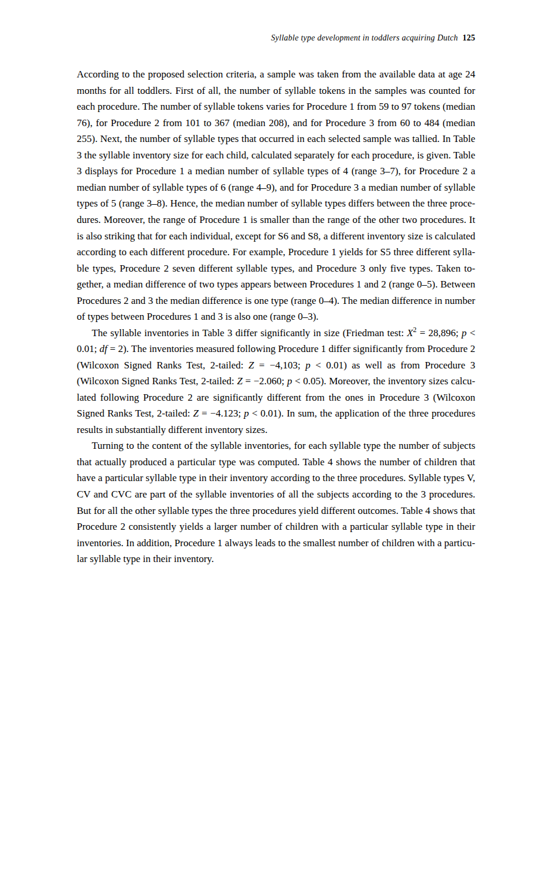Syllable type development in toddlers acquiring Dutch 125
According to the proposed selection criteria, a sample was taken from the available data at age 24 months for all toddlers. First of all, the number of syllable tokens in the samples was counted for each procedure. The number of syllable tokens varies for Procedure 1 from 59 to 97 tokens (median 76), for Procedure 2 from 101 to 367 (median 208), and for Procedure 3 from 60 to 484 (median 255). Next, the number of syllable types that occurred in each selected sample was tallied. In Table 3 the syllable inventory size for each child, calculated separately for each procedure, is given. Table 3 displays for Procedure 1 a median number of syllable types of 4 (range 3–7), for Procedure 2 a median number of syllable types of 6 (range 4–9), and for Procedure 3 a median number of syllable types of 5 (range 3–8). Hence, the median number of syllable types differs between the three procedures. Moreover, the range of Procedure 1 is smaller than the range of the other two procedures. It is also striking that for each individual, except for S6 and S8, a different inventory size is calculated according to each different procedure. For example, Procedure 1 yields for S5 three different syllable types, Procedure 2 seven different syllable types, and Procedure 3 only five types. Taken together, a median difference of two types appears between Procedures 1 and 2 (range 0–5). Between Procedures 2 and 3 the median difference is one type (range 0–4). The median difference in number of types between Procedures 1 and 3 is also one (range 0–3).
The syllable inventories in Table 3 differ significantly in size (Friedman test: X2 = 28,896; p < 0.01; df = 2). The inventories measured following Procedure 1 differ significantly from Procedure 2 (Wilcoxon Signed Ranks Test, 2-tailed: Z = −4,103; p < 0.01) as well as from Procedure 3 (Wilcoxon Signed Ranks Test, 2-tailed: Z = −2.060; p < 0.05). Moreover, the inventory sizes calculated following Procedure 2 are significantly different from the ones in Procedure 3 (Wilcoxon Signed Ranks Test, 2-tailed: Z = −4.123; p < 0.01). In sum, the application of the three procedures results in substantially different inventory sizes.
Turning to the content of the syllable inventories, for each syllable type the number of subjects that actually produced a particular type was computed. Table 4 shows the number of children that have a particular syllable type in their inventory according to the three procedures. Syllable types V, CV and CVC are part of the syllable inventories of all the subjects according to the 3 procedures. But for all the other syllable types the three procedures yield different outcomes. Table 4 shows that Procedure 2 consistently yields a larger number of children with a particular syllable type in their inventories. In addition, Procedure 1 always leads to the smallest number of children with a particular syllable type in their inventory.